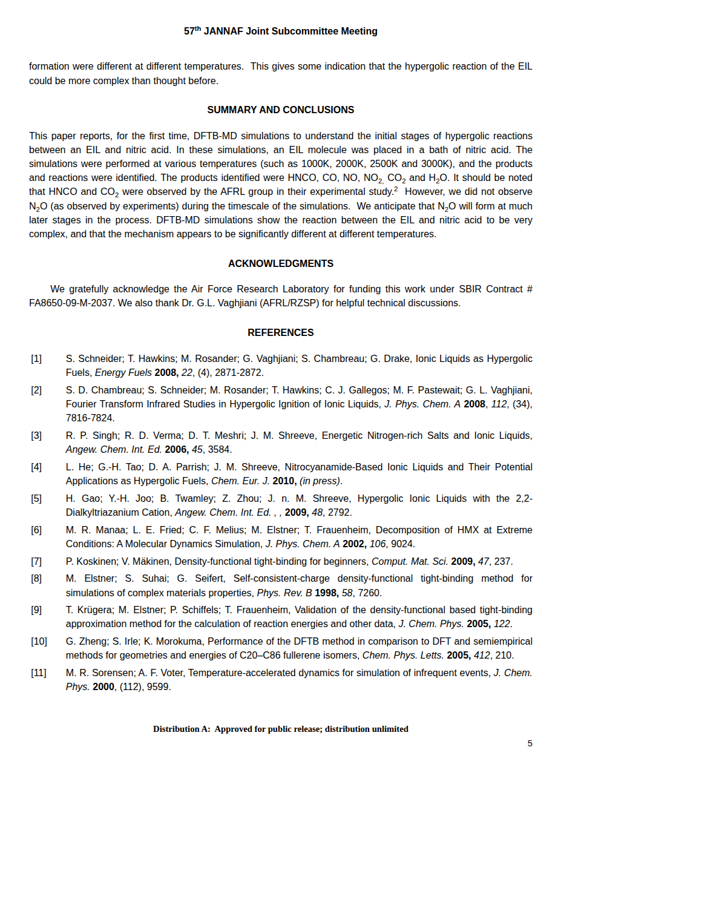57th JANNAF Joint Subcommittee Meeting
formation were different at different temperatures. This gives some indication that the hypergolic reaction of the EIL could be more complex than thought before.
SUMMARY AND CONCLUSIONS
This paper reports, for the first time, DFTB-MD simulations to understand the initial stages of hypergolic reactions between an EIL and nitric acid. In these simulations, an EIL molecule was placed in a bath of nitric acid. The simulations were performed at various temperatures (such as 1000K, 2000K, 2500K and 3000K), and the products and reactions were identified. The products identified were HNCO, CO, NO, NO2, CO2 and H2O. It should be noted that HNCO and CO2 were observed by the AFRL group in their experimental study.2 However, we did not observe N2O (as observed by experiments) during the timescale of the simulations. We anticipate that N2O will form at much later stages in the process. DFTB-MD simulations show the reaction between the EIL and nitric acid to be very complex, and that the mechanism appears to be significantly different at different temperatures.
ACKNOWLEDGMENTS
We gratefully acknowledge the Air Force Research Laboratory for funding this work under SBIR Contract # FA8650-09-M-2037. We also thank Dr. G.L. Vaghjiani (AFRL/RZSP) for helpful technical discussions.
REFERENCES
[1] S. Schneider; T. Hawkins; M. Rosander; G. Vaghjiani; S. Chambreau; G. Drake, Ionic Liquids as Hypergolic Fuels, Energy Fuels 2008, 22, (4), 2871-2872.
[2] S. D. Chambreau; S. Schneider; M. Rosander; T. Hawkins; C. J. Gallegos; M. F. Pastewait; G. L. Vaghjiani, Fourier Transform Infrared Studies in Hypergolic Ignition of Ionic Liquids, J. Phys. Chem. A 2008, 112, (34), 7816-7824.
[3] R. P. Singh; R. D. Verma; D. T. Meshri; J. M. Shreeve, Energetic Nitrogen-rich Salts and Ionic Liquids, Angew. Chem. Int. Ed. 2006, 45, 3584.
[4] L. He; G.-H. Tao; D. A. Parrish; J. M. Shreeve, Nitrocyanamide-Based Ionic Liquids and Their Potential Applications as Hypergolic Fuels, Chem. Eur. J. 2010, (in press).
[5] H. Gao; Y.-H. Joo; B. Twamley; Z. Zhou; J. n. M. Shreeve, Hypergolic Ionic Liquids with the 2,2-Dialkyltriazanium Cation, Angew. Chem. Int. Ed. , , 2009, 48, 2792.
[6] M. R. Manaa; L. E. Fried; C. F. Melius; M. Elstner; T. Frauenheim, Decomposition of HMX at Extreme Conditions: A Molecular Dynamics Simulation, J. Phys. Chem. A 2002, 106, 9024.
[7] P. Koskinen; V. Mäkinen, Density-functional tight-binding for beginners, Comput. Mat. Sci. 2009, 47, 237.
[8] M. Elstner; S. Suhai; G. Seifert, Self-consistent-charge density-functional tight-binding method for simulations of complex materials properties, Phys. Rev. B 1998, 58, 7260.
[9] T. Krügera; M. Elstner; P. Schiffels; T. Frauenheim, Validation of the density-functional based tight-binding approximation method for the calculation of reaction energies and other data, J. Chem. Phys. 2005, 122.
[10] G. Zheng; S. Irle; K. Morokuma, Performance of the DFTB method in comparison to DFT and semiempirical methods for geometries and energies of C20–C86 fullerene isomers, Chem. Phys. Letts. 2005, 412, 210.
[11] M. R. Sorensen; A. F. Voter, Temperature-accelerated dynamics for simulation of infrequent events, J. Chem. Phys. 2000, (112), 9599.
Distribution A: Approved for public release; distribution unlimited
5